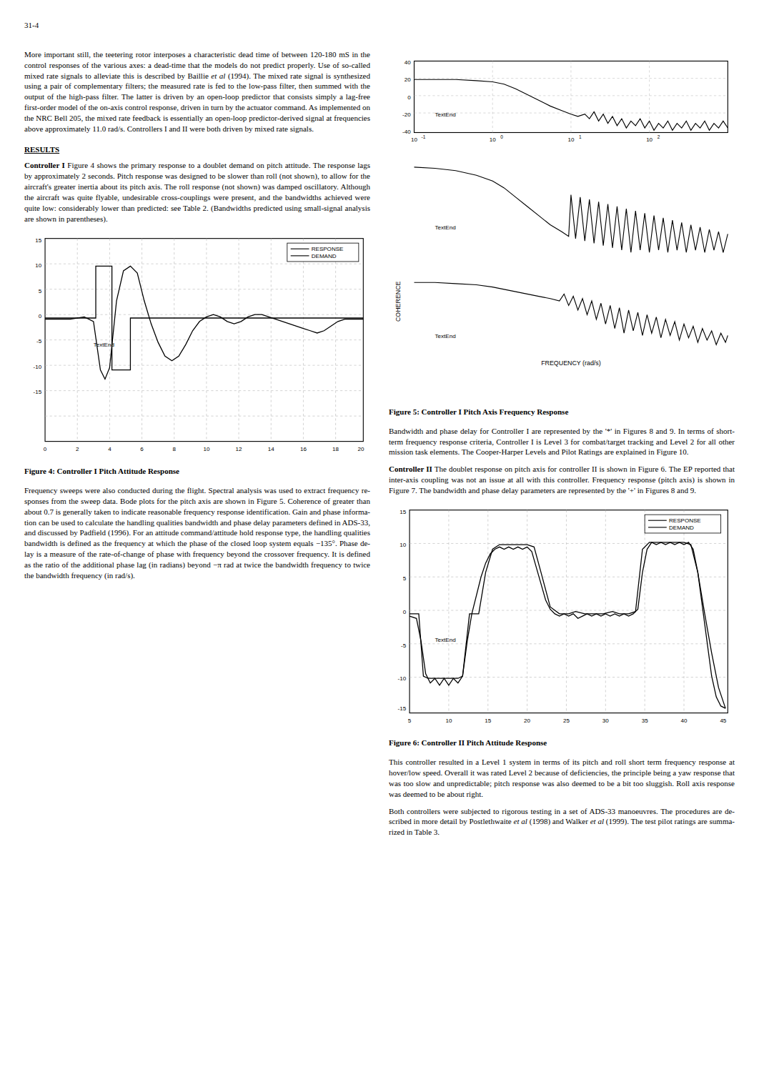31-4
More important still, the teetering rotor interposes a characteristic dead time of between 120-180 mS in the control responses of the various axes: a dead-time that the models do not predict properly. Use of so-called mixed rate signals to alleviate this is described by Baillie et al (1994). The mixed rate signal is synthesized using a pair of complementary filters; the measured rate is fed to the low-pass filter, then summed with the output of the high-pass filter. The latter is driven by an open-loop predictor that consists simply a lag-free first-order model of the on-axis control response, driven in turn by the actuator command. As implemented on the NRC Bell 205, the mixed rate feedback is essentially an open-loop predictor-derived signal at frequencies above approximately 11.0 rad/s. Controllers I and II were both driven by mixed rate signals.
RESULTS
Controller I Figure 4 shows the primary response to a doublet demand on pitch attitude. The response lags by approximately 2 seconds. Pitch response was designed to be slower than roll (not shown), to allow for the aircraft's greater inertia about its pitch axis. The roll response (not shown) was damped oscillatory. Although the aircraft was quite flyable, undesirable cross-couplings were present, and the bandwidths achieved were quite low: considerably lower than predicted: see Table 2. (Bandwidths predicted using small-signal analysis are shown in parentheses).
15 10 5 0 -5 -10 -15 0 2 4 6 8 10 12 14 16 18 20 RESPONSE DEMAND TextEnd
Figure 4: Controller I Pitch Attitude Response
Frequency sweeps were also conducted during the flight. Spectral analysis was used to extract frequency responses from the sweep data. Bode plots for the pitch axis are shown in Figure 5. Coherence of greater than about 0.7 is generally taken to indicate reasonable frequency response identification. Gain and phase information can be used to calculate the handling qualities bandwidth and phase delay parameters defined in ADS-33, and discussed by Padfield (1996). For an attitude command/attitude hold response type, the handling qualities bandwidth is defined as the frequency at which the phase of the closed loop system equals −135°. Phase delay is a measure of the rate-of-change of phase with frequency beyond the crossover frequency. It is defined as the ratio of the additional phase lag (in radians) beyond −π rad at twice the bandwidth frequency to twice the bandwidth frequency (in rad/s).
40 20 0 -20 -40 10-1 100 101 102 TextEnd TextEnd TextEnd COHERENCE FREQUENCY (rad/s)
Figure 5: Controller I Pitch Axis Frequency Response
Bandwidth and phase delay for Controller I are represented by the '*' in Figures 8 and 9. In terms of short-term frequency response criteria, Controller I is Level 3 for combat/target tracking and Level 2 for all other mission task elements. The Cooper-Harper Levels and Pilot Ratings are explained in Figure 10.
Controller II The doublet response on pitch axis for controller II is shown in Figure 6. The EP reported that inter-axis coupling was not an issue at all with this controller. Frequency response (pitch axis) is shown in Figure 7. The bandwidth and phase delay parameters are represented by the '+' in Figures 8 and 9.
15 10 5 0 -5 -10 -15 5 10 15 20 25 30 35 40 45 RESPONSE DEMAND TextEnd
Figure 6: Controller II Pitch Attitude Response
This controller resulted in a Level 1 system in terms of its pitch and roll short term frequency response at hover/low speed. Overall it was rated Level 2 because of deficiencies, the principle being a yaw response that was too slow and unpredictable; pitch response was also deemed to be a bit too sluggish. Roll axis response was deemed to be about right.
Both controllers were subjected to rigorous testing in a set of ADS-33 manoeuvres. The procedures are described in more detail by Postlethwaite et al (1998) and Walker et al (1999). The test pilot ratings are summarized in Table 3.